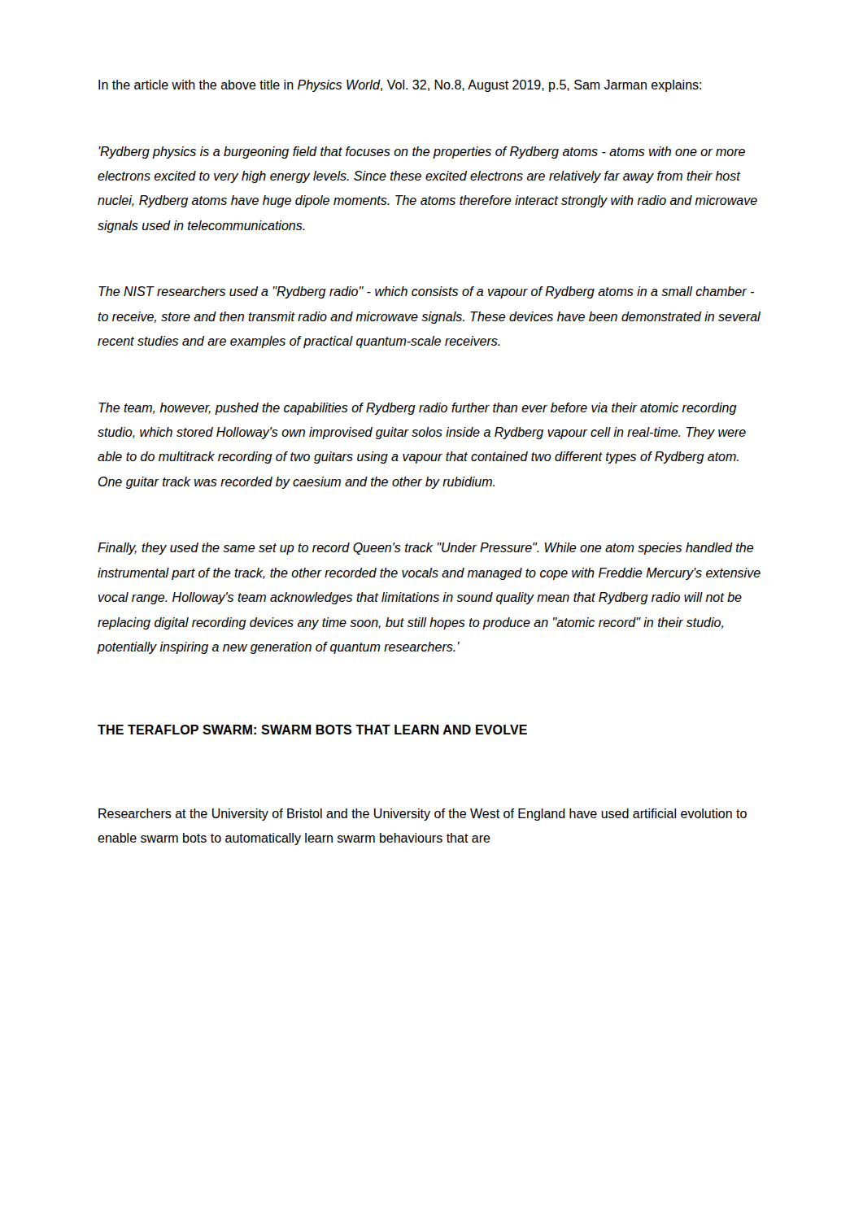In the article with the above title in Physics World, Vol. 32, No.8, August 2019, p.5, Sam Jarman explains:
'Rydberg physics is a burgeoning field that focuses on the properties of Rydberg atoms - atoms with one or more electrons excited to very high energy levels. Since these excited electrons are relatively far away from their host nuclei, Rydberg atoms have huge dipole moments. The atoms therefore interact strongly with radio and microwave signals used in telecommunications.
The NIST researchers used a "Rydberg radio" - which consists of a vapour of Rydberg atoms in a small chamber - to receive, store and then transmit radio and microwave signals. These devices have been demonstrated in several recent studies and are examples of practical quantum-scale receivers.
The team, however, pushed the capabilities of Rydberg radio further than ever before via their atomic recording studio, which stored Holloway's own improvised guitar solos inside a Rydberg vapour cell in real-time. They were able to do multitrack recording of two guitars using a vapour that contained two different types of Rydberg atom. One guitar track was recorded by caesium and the other by rubidium.
Finally, they used the same set up to record Queen's track "Under Pressure". While one atom species handled the instrumental part of the track, the other recorded the vocals and managed to cope with Freddie Mercury's extensive vocal range. Holloway's team acknowledges that limitations in sound quality mean that Rydberg radio will not be replacing digital recording devices any time soon, but still hopes to produce an "atomic record" in their studio, potentially inspiring a new generation of quantum researchers.'
THE TERAFLOP SWARM: SWARM BOTS THAT LEARN AND EVOLVE
Researchers at the University of Bristol and the University of the West of England have used artificial evolution to enable swarm bots to automatically learn swarm behaviours that are